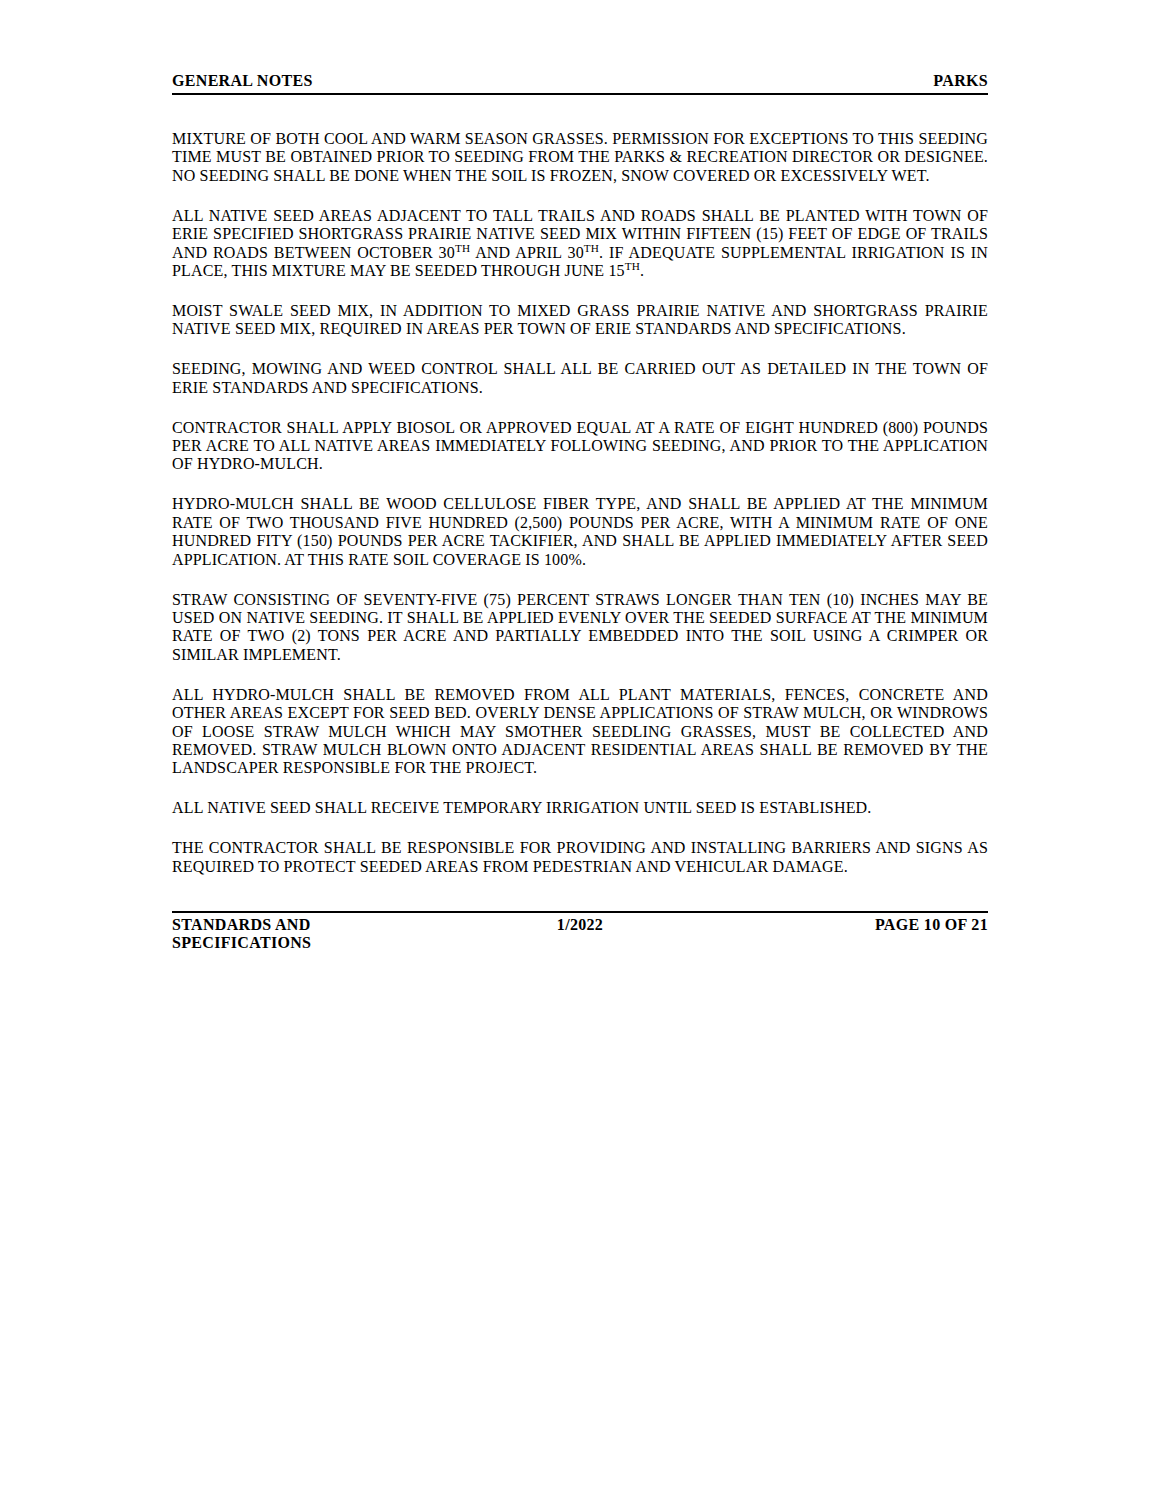GENERAL NOTES PARKS
MIXTURE OF BOTH COOL AND WARM SEASON GRASSES. PERMISSION FOR EXCEPTIONS TO THIS SEEDING TIME MUST BE OBTAINED PRIOR TO SEEDING FROM THE PARKS & RECREATION DIRECTOR OR DESIGNEE. NO SEEDING SHALL BE DONE WHEN THE SOIL IS FROZEN, SNOW COVERED OR EXCESSIVELY WET.
ALL NATIVE SEED AREAS ADJACENT TO TALL TRAILS AND ROADS SHALL BE PLANTED WITH TOWN OF ERIE SPECIFIED SHORTGRASS PRAIRIE NATIVE SEED MIX WITHIN FIFTEEN (15) FEET OF EDGE OF TRAILS AND ROADS BETWEEN OCTOBER 30TH AND APRIL 30TH. IF ADEQUATE SUPPLEMENTAL IRRIGATION IS IN PLACE, THIS MIXTURE MAY BE SEEDED THROUGH JUNE 15TH.
MOIST SWALE SEED MIX, IN ADDITION TO MIXED GRASS PRAIRIE NATIVE AND SHORTGRASS PRAIRIE NATIVE SEED MIX, REQUIRED IN AREAS PER TOWN OF ERIE STANDARDS AND SPECIFICATIONS.
SEEDING, MOWING AND WEED CONTROL SHALL ALL BE CARRIED OUT AS DETAILED IN THE TOWN OF ERIE STANDARDS AND SPECIFICATIONS.
CONTRACTOR SHALL APPLY BIOSOL OR APPROVED EQUAL AT A RATE OF EIGHT HUNDRED (800) POUNDS PER ACRE TO ALL NATIVE AREAS IMMEDIATELY FOLLOWING SEEDING, AND PRIOR TO THE APPLICATION OF HYDRO-MULCH.
HYDRO-MULCH SHALL BE WOOD CELLULOSE FIBER TYPE, AND SHALL BE APPLIED AT THE MINIMUM RATE OF TWO THOUSAND FIVE HUNDRED (2,500) POUNDS PER ACRE, WITH A MINIMUM RATE OF ONE HUNDRED FITY (150) POUNDS PER ACRE TACKIFIER, AND SHALL BE APPLIED IMMEDIATELY AFTER SEED APPLICATION. AT THIS RATE SOIL COVERAGE IS 100%.
STRAW CONSISTING OF SEVENTY-FIVE (75) PERCENT STRAWS LONGER THAN TEN (10) INCHES MAY BE USED ON NATIVE SEEDING. IT SHALL BE APPLIED EVENLY OVER THE SEEDED SURFACE AT THE MINIMUM RATE OF TWO (2) TONS PER ACRE AND PARTIALLY EMBEDDED INTO THE SOIL USING A CRIMPER OR SIMILAR IMPLEMENT.
ALL HYDRO-MULCH SHALL BE REMOVED FROM ALL PLANT MATERIALS, FENCES, CONCRETE AND OTHER AREAS EXCEPT FOR SEED BED. OVERLY DENSE APPLICATIONS OF STRAW MULCH, OR WINDROWS OF LOOSE STRAW MULCH WHICH MAY SMOTHER SEEDLING GRASSES, MUST BE COLLECTED AND REMOVED. STRAW MULCH BLOWN ONTO ADJACENT RESIDENTIAL AREAS SHALL BE REMOVED BY THE LANDSCAPER RESPONSIBLE FOR THE PROJECT.
ALL NATIVE SEED SHALL RECEIVE TEMPORARY IRRIGATION UNTIL SEED IS ESTABLISHED.
THE CONTRACTOR SHALL BE RESPONSIBLE FOR PROVIDING AND INSTALLING BARRIERS AND SIGNS AS REQUIRED TO PROTECT SEEDED AREAS FROM PEDESTRIAN AND VEHICULAR DAMAGE.
STANDARDS AND SPECIFICATIONS 1/2022 PAGE 10 OF 21